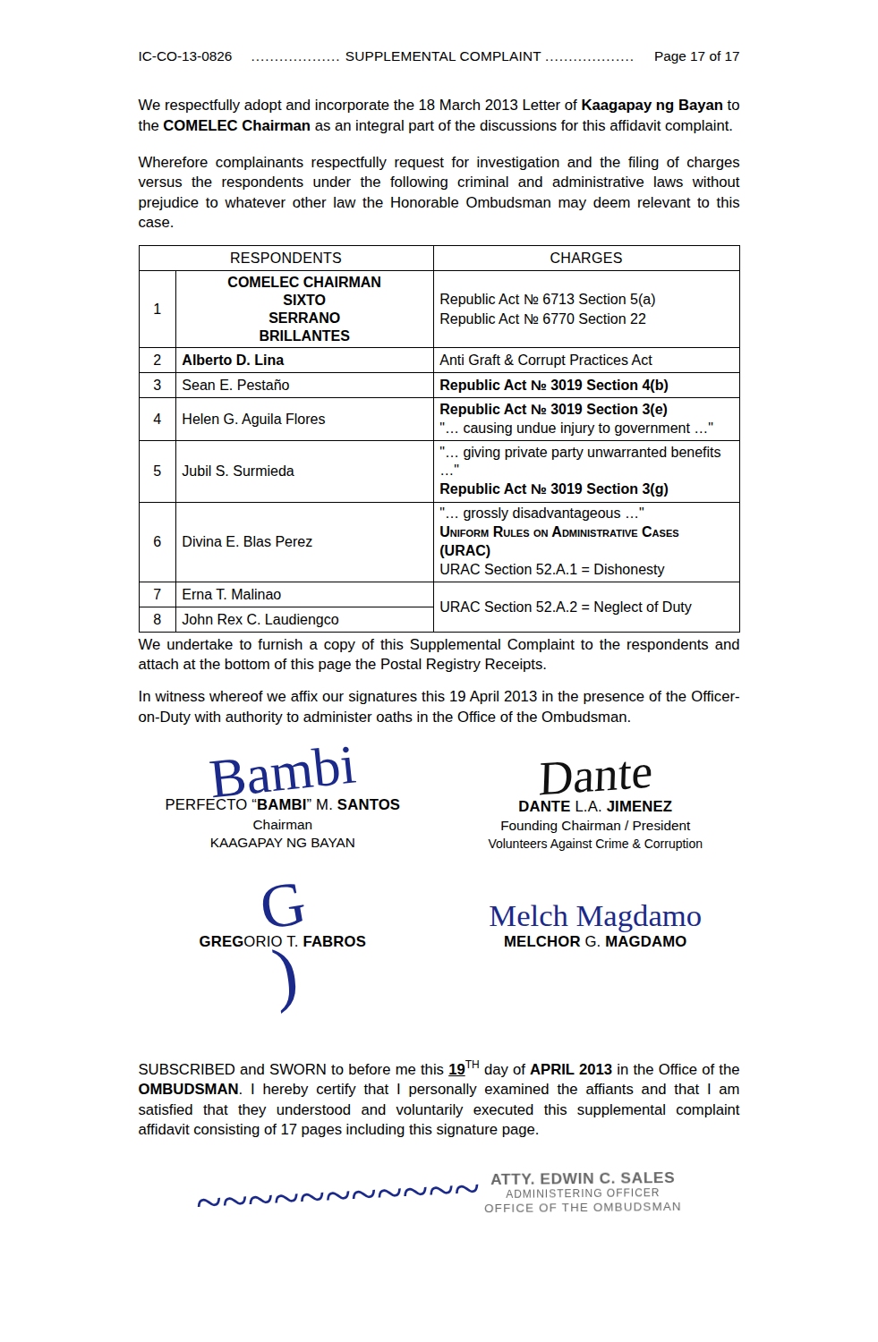IC-CO-13-0826 ............................. SUPPLEMENTAL COMPLAINT ............................. Page 17 of 17
We respectfully adopt and incorporate the 18 March 2013 Letter of Kaagapay ng Bayan to the COMELEC Chairman as an integral part of the discussions for this affidavit complaint.
Wherefore complainants respectfully request for investigation and the filing of charges versus the respondents under the following criminal and administrative laws without prejudice to whatever other law the Honorable Ombudsman may deem relevant to this case.
| RESPONDENTS | CHARGES |
| --- | --- |
| 1 | COMELEC CHAIRMAN SIXTO SERRANO BRILLANTES | Republic Act № 6713 Section 5(a) Republic Act № 6770 Section 22 |
| 2 | Alberto D. Lina | Anti Graft & Corrupt Practices Act |
| 3 | Sean E. Pestaño | Republic Act № 3019 Section 4(b) |
| 4 | Helen G. Aguila Flores | Republic Act № 3019 Section 3(e) "… causing undue injury to government …" |
| 5 | Jubil S. Surmieda | "… giving private party unwarranted benefits …" Republic Act № 3019 Section 3(g) |
| 6 | Divina E. Blas Perez | "… grossly disadvantageous …" Uniform Rules on Administrative Cases (URAC) URAC Section 52.A.1 = Dishonesty |
| 7 | Erna T. Malinao | URAC Section 52.A.2 = Neglect of Duty |
| 8 | John Rex C. Laudiengco |
We undertake to furnish a copy of this Supplemental Complaint to the respondents and attach at the bottom of this page the Postal Registry Receipts.
In witness whereof we affix our signatures this 19 April 2013 in the presence of the Officer-on-Duty with authority to administer oaths in the Office of the Ombudsman.
Bambi
PERFECTO “BAMBI” M. SANTOS
Chairman
KAAGAPAY NG BAYAN
Dante
DANTE L.A. JIMENEZ
Founding Chairman / President
Volunteers Against Crime & Corruption
G
GREGORIO T. FABROS
)
Melch Magdamo
MELCHOR G. MAGDAMO
SUBSCRIBED and SWORN to before me this 19TH day of APRIL 2013 in the Office of the OMBUDSMAN. I hereby certify that I personally examined the affiants and that I am satisfied that they understood and voluntarily executed this supplemental complaint affidavit consisting of 17 pages including this signature page.
~~~~~~~~~~~
ATTY. EDWIN C. SALES
ADMINISTERING OFFICER
OFFICE OF THE OMBUDSMAN